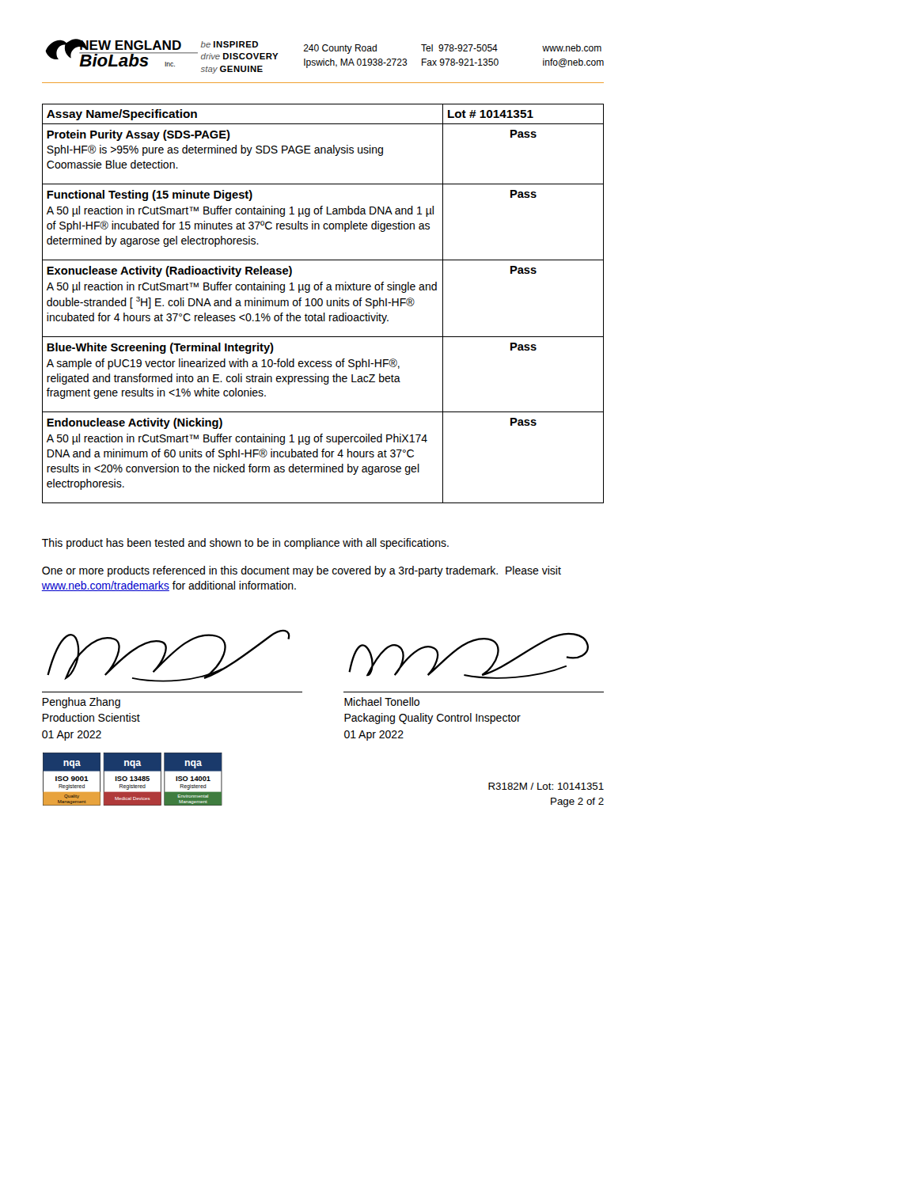be INSPIRED
drive DISCOVERY
stay GENUINE
240 County Road
Ipswich, MA 01938-2723
Tel 978-927-5054
Fax 978-921-1350
www.neb.com
info@neb.com
| Assay Name/Specification | Lot # 10141351 |
| --- | --- |
| Protein Purity Assay (SDS-PAGE) SphI-HF® is >95% pure as determined by SDS PAGE analysis using Coomassie Blue detection. | Pass |
| Functional Testing (15 minute Digest) A 50 µl reaction in rCutSmart™ Buffer containing 1 µg of Lambda DNA and 1 µl of SphI-HF® incubated for 15 minutes at 37ºC results in complete digestion as determined by agarose gel electrophoresis. | Pass |
| Exonuclease Activity (Radioactivity Release) A 50 µl reaction in rCutSmart™ Buffer containing 1 µg of a mixture of single and double-stranded [ 3 H] E. coli DNA and a minimum of 100 units of SphI-HF® incubated for 4 hours at 37°C releases <0.1% of the total radioactivity. | Pass |
| Blue-White Screening (Terminal Integrity) A sample of pUC19 vector linearized with a 10-fold excess of SphI-HF®, religated and transformed into an E. coli strain expressing the LacZ beta fragment gene results in <1% white colonies. | Pass |
| Endonuclease Activity (Nicking) A 50 µl reaction in rCutSmart™ Buffer containing 1 µg of supercoiled PhiX174 DNA and a minimum of 60 units of SphI-HF® incubated for 4 hours at 37°C results in <20% conversion to the nicked form as determined by agarose gel electrophoresis. | Pass |
This product has been tested and shown to be in compliance with all specifications.
One or more products referenced in this document may be covered by a 3rd-party trademark. Please visit
www.neb.com/trademarks for additional information.
Penghua Zhang
Production Scientist
01 Apr 2022
Michael Tonello
Packaging Quality Control Inspector
01 Apr 2022
R3182M / Lot: 10141351
Page 2 of 2